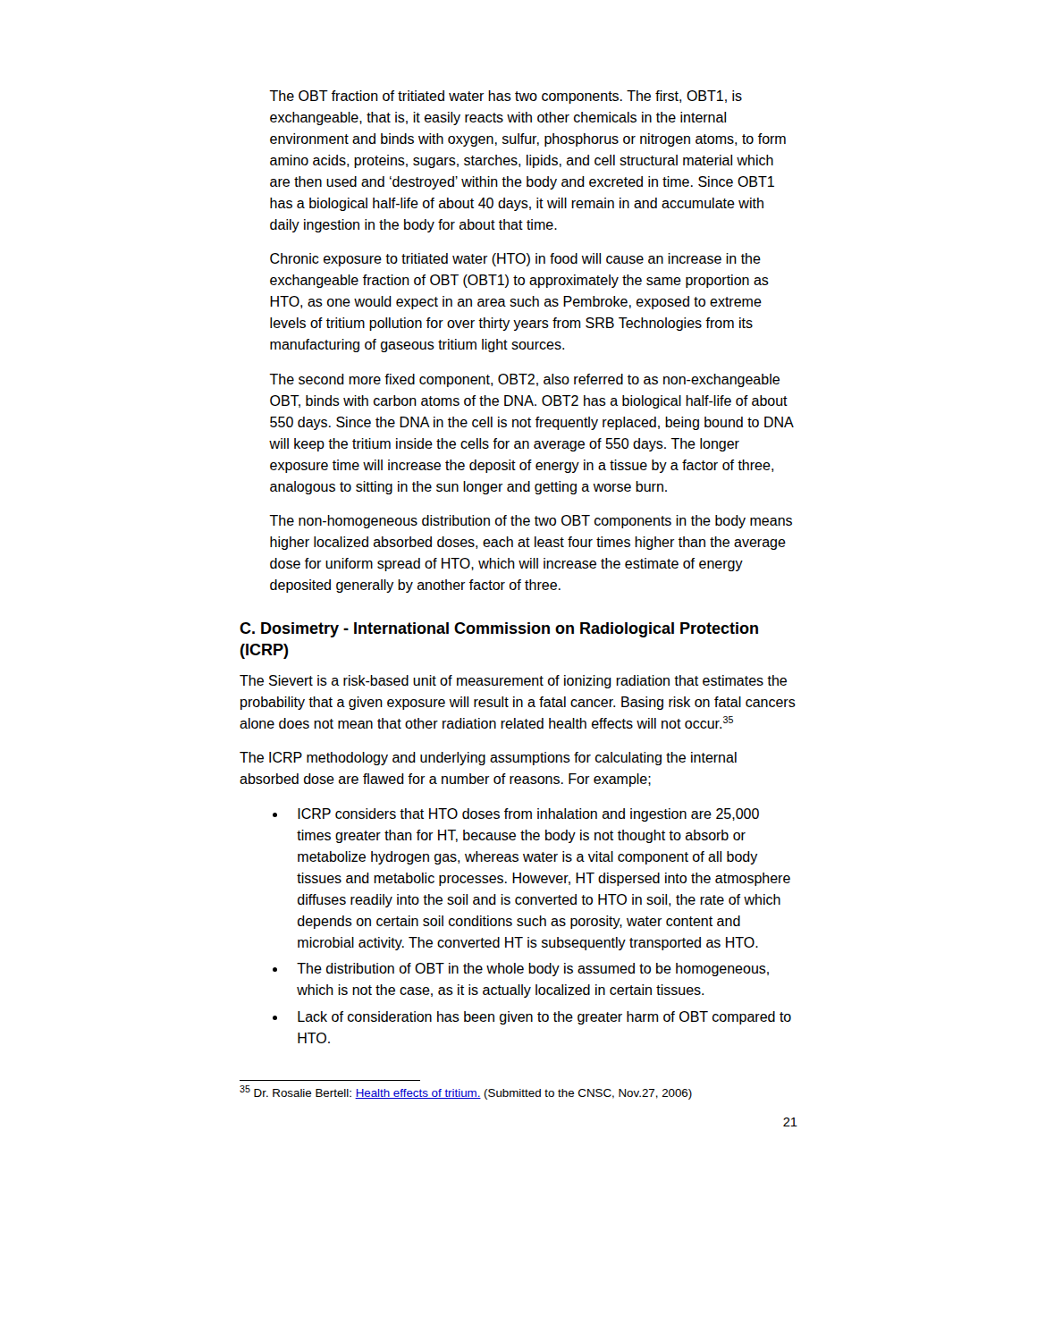The OBT fraction of tritiated water has two components. The first, OBT1, is exchangeable, that is, it easily reacts with other chemicals in the internal environment and binds with oxygen, sulfur, phosphorus or nitrogen atoms, to form amino acids, proteins, sugars, starches, lipids, and cell structural material which are then used and ‘destroyed’ within the body and excreted in time. Since OBT1 has a biological half-life of about 40 days, it will remain in and accumulate with daily ingestion in the body for about that time.
Chronic exposure to tritiated water (HTO) in food will cause an increase in the exchangeable fraction of OBT (OBT1) to approximately the same proportion as HTO, as one would expect in an area such as Pembroke, exposed to extreme levels of tritium pollution for over thirty years from SRB Technologies from its manufacturing of gaseous tritium light sources.
The second more fixed component, OBT2, also referred to as non-exchangeable OBT, binds with carbon atoms of the DNA. OBT2 has a biological half-life of about 550 days. Since the DNA in the cell is not frequently replaced, being bound to DNA will keep the tritium inside the cells for an average of 550 days. The longer exposure time will increase the deposit of energy in a tissue by a factor of three, analogous to sitting in the sun longer and getting a worse burn.
The non-homogeneous distribution of the two OBT components in the body means higher localized absorbed doses, each at least four times higher than the average dose for uniform spread of HTO, which will increase the estimate of energy deposited generally by another factor of three.
C. Dosimetry - International Commission on Radiological Protection (ICRP)
The Sievert is a risk-based unit of measurement of ionizing radiation that estimates the probability that a given exposure will result in a fatal cancer. Basing risk on fatal cancers alone does not mean that other radiation related health effects will not occur.35
The ICRP methodology and underlying assumptions for calculating the internal absorbed dose are flawed for a number of reasons. For example;
ICRP considers that HTO doses from inhalation and ingestion are 25,000 times greater than for HT, because the body is not thought to absorb or metabolize hydrogen gas, whereas water is a vital component of all body tissues and metabolic processes. However, HT dispersed into the atmosphere diffuses readily into the soil and is converted to HTO in soil, the rate of which depends on certain soil conditions such as porosity, water content and microbial activity. The converted HT is subsequently transported as HTO.
The distribution of OBT in the whole body is assumed to be homogeneous, which is not the case, as it is actually localized in certain tissues.
Lack of consideration has been given to the greater harm of OBT compared to HTO.
35 Dr. Rosalie Bertell: Health effects of tritium. (Submitted to the CNSC, Nov.27, 2006)
21